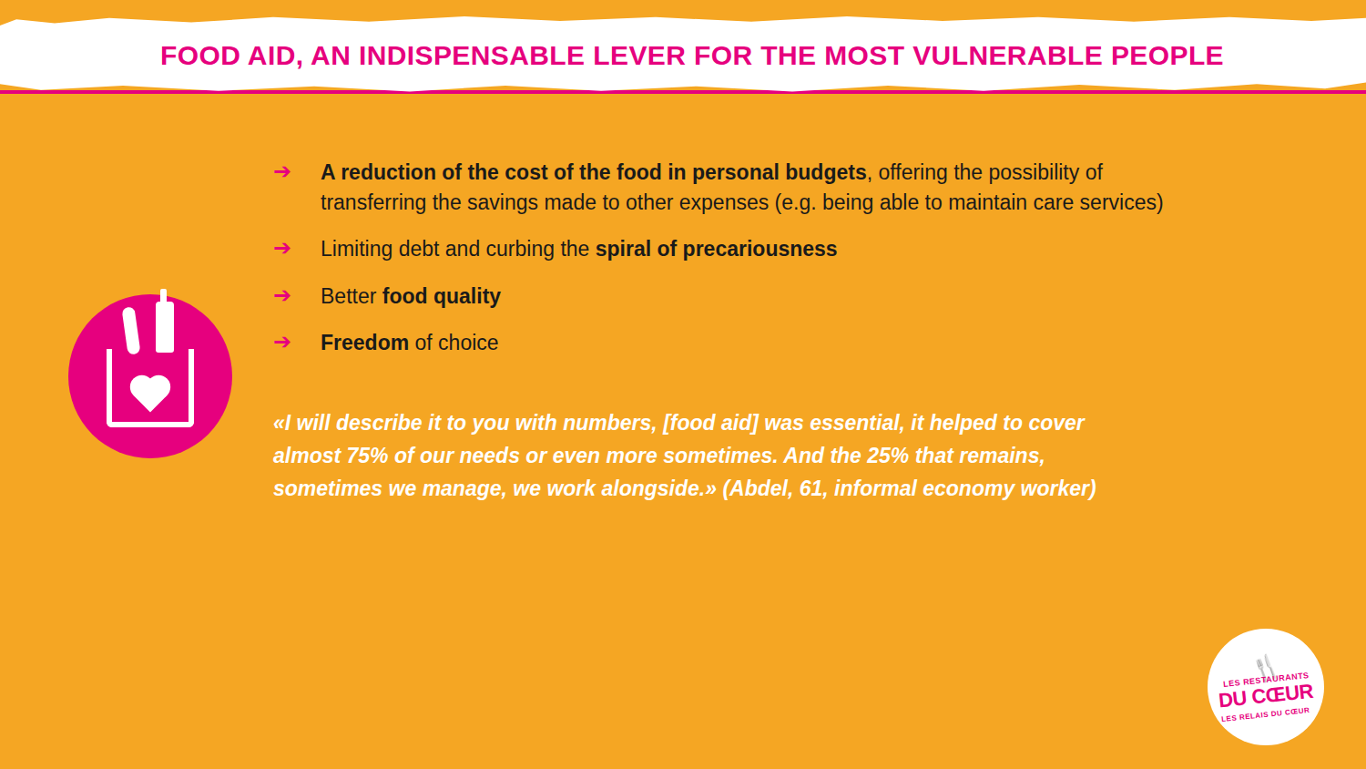Food aid, an indispensable lever for the most vulnerable people
A reduction of the cost of the food in personal budgets, offering the possibility of transferring the savings made to other expenses (e.g. being able to maintain care services)
Limiting debt and curbing the spiral of precariousness
Better food quality
Freedom of choice
«I will describe it to you with numbers, [food aid] was essential, it helped to cover almost 75% of our needs or even more sometimes. And the 25% that remains, sometimes we manage, we work alongside.» (Abdel, 61, informal economy worker)
🍴 LES RESTAURANTS DU CŒUR LES RELAIS DU CŒUR